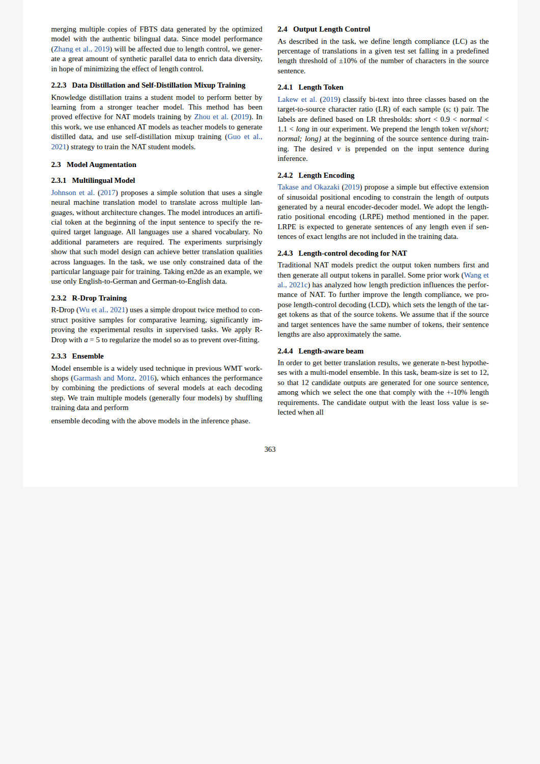merging multiple copies of FBTS data generated by the optimized model with the authentic bilingual data. Since model performance (Zhang et al., 2019) will be affected due to length control, we generate a great amount of synthetic parallel data to enrich data diversity, in hope of minimizing the effect of length control.
2.2.3 Data Distillation and Self-Distillation Mixup Training
Knowledge distillation trains a student model to perform better by learning from a stronger teacher model. This method has been proved effective for NAT models training by Zhou et al. (2019). In this work, we use enhanced AT models as teacher models to generate distilled data, and use self-distillation mixup training (Guo et al., 2021) strategy to train the NAT student models.
2.3 Model Augmentation
2.3.1 Multilingual Model
Johnson et al. (2017) proposes a simple solution that uses a single neural machine translation model to translate across multiple languages, without architecture changes. The model introduces an artificial token at the beginning of the input sentence to specify the required target language. All languages use a shared vocabulary. No additional parameters are required. The experiments surprisingly show that such model design can achieve better translation qualities across languages. In the task, we use only constrained data of the particular language pair for training. Taking en2de as an example, we use only English-to-German and German-to-English data.
2.3.2 R-Drop Training
R-Drop (Wu et al., 2021) uses a simple dropout twice method to construct positive samples for comparative learning, significantly improving the experimental results in supervised tasks. We apply R-Drop with a = 5 to regularize the model so as to prevent over-fitting.
2.3.3 Ensemble
Model ensemble is a widely used technique in previous WMT workshops (Garmash and Monz, 2016), which enhances the performance by combining the predictions of several models at each decoding step. We train multiple models (generally four models) by shuffling training data and perform
ensemble decoding with the above models in the inference phase.
2.4 Output Length Control
As described in the task, we define length compliance (LC) as the percentage of translations in a given test set falling in a predefined length threshold of ±10% of the number of characters in the source sentence.
2.4.1 Length Token
Lakew et al. (2019) classify bi-text into three classes based on the target-to-source character ratio (LR) of each sample (s; t) pair. The labels are defined based on LR thresholds: short < 0.9 < normal < 1.1 < long in our experiment. We prepend the length token vε{short; normal; long} at the beginning of the source sentence during training. The desired v is prepended on the input sentence during inference.
2.4.2 Length Encoding
Takase and Okazaki (2019) propose a simple but effective extension of sinusoidal positional encoding to constrain the length of outputs generated by a neural encoder-decoder model. We adopt the length-ratio positional encoding (LRPE) method mentioned in the paper. LRPE is expected to generate sentences of any length even if sentences of exact lengths are not included in the training data.
2.4.3 Length-control decoding for NAT
Traditional NAT models predict the output token numbers first and then generate all output tokens in parallel. Some prior work (Wang et al., 2021c) has analyzed how length prediction influences the performance of NAT. To further improve the length compliance, we propose length-control decoding (LCD), which sets the length of the target tokens as that of the source tokens. We assume that if the source and target sentences have the same number of tokens, their sentence lengths are also approximately the same.
2.4.4 Length-aware beam
In order to get better translation results, we generate n-best hypotheses with a multi-model ensemble. In this task, beam-size is set to 12, so that 12 candidate outputs are generated for one source sentence, among which we select the one that comply with the +-10% length requirements. The candidate output with the least loss value is selected when all
363